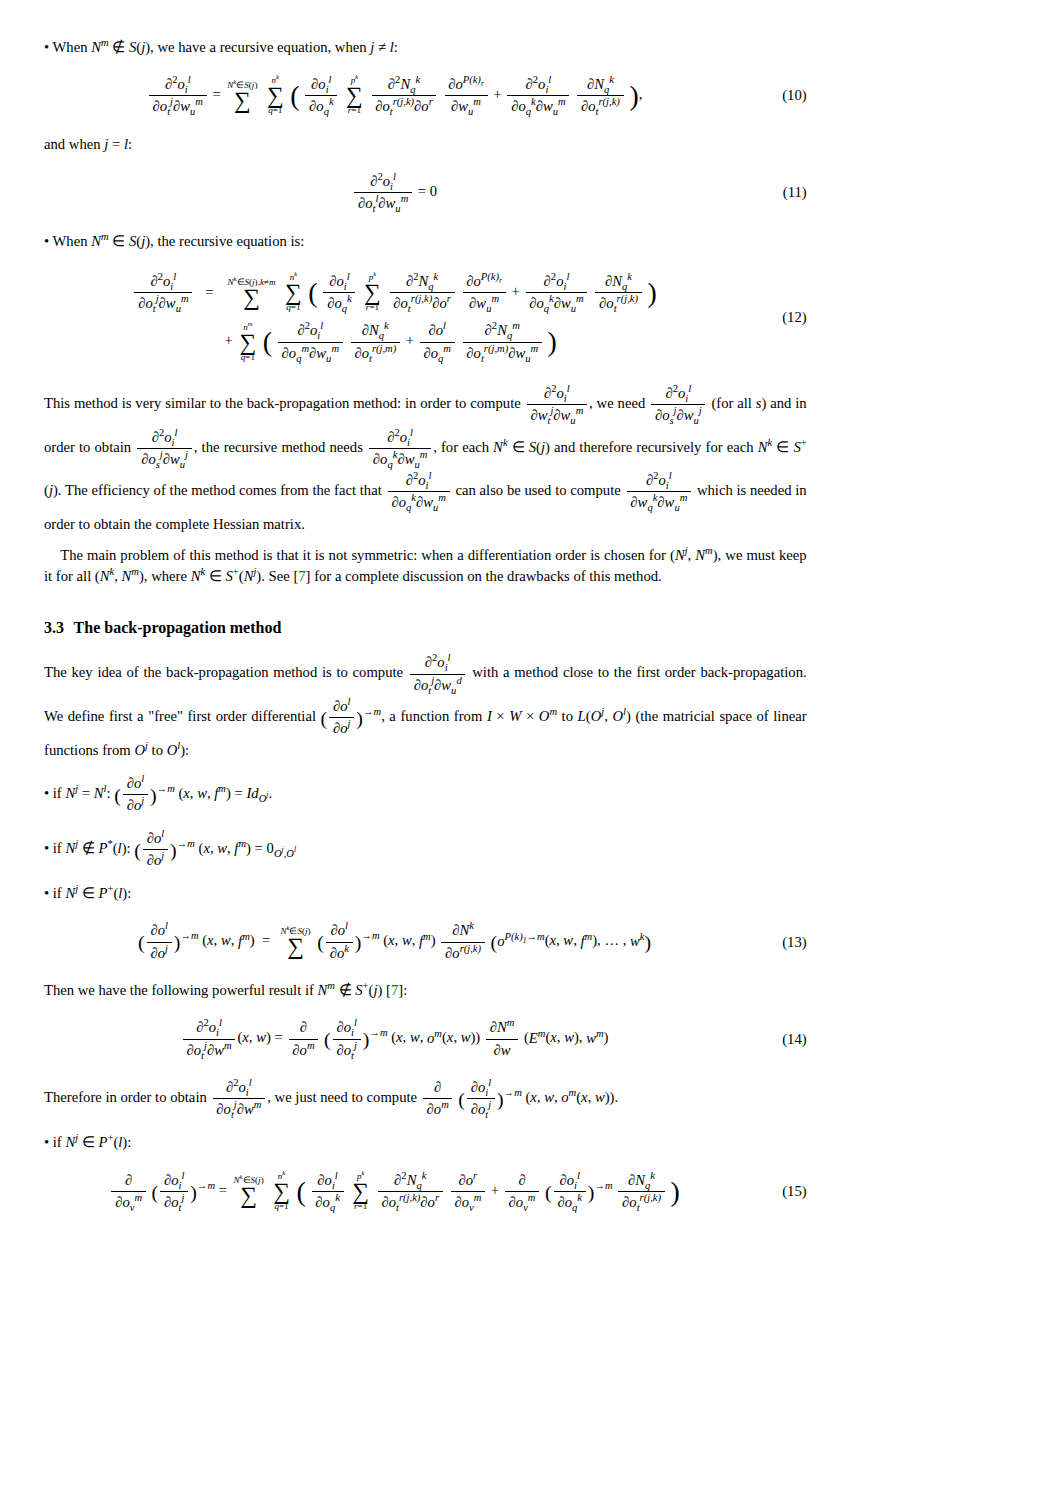• When Nm ∉ S(j), we have a recursive equation, when j ≠ l:
∂2oil∂otj∂wum = Nk∈S(j)∑ nk∑q=1 ( ∂oil∂oqk pk∑r=1 ∂2Nqk∂otr(j,k)∂or ∂oP(k)r∂wum + ∂2oil∂oqk∂wum ∂Nqk∂otr(j,k) ),
(10)
and when j = l:
∂2oil∂otl∂wum = 0
(11)
• When Nm ∈ S(j), the recursive equation is:
| ∂ 2 o i l ∂ o t j ∂ w u m | = | N k ∈ S ( j ), k ≠ m ∑ n k ∑ q =1 ( ∂ o i l ∂ o q k p k ∑ r =1 ∂ 2 N q k ∂ o t r(j,k) ∂ o r ∂ o P(k) r ∂ w u m + ∂ 2 o i l ∂ o q k ∂ w u m ∂ N q k ∂ o t r(j,k) ) |
| | | + n m ∑ q =1 ( ∂ 2 o i l ∂ o q m ∂ w u m ∂ N q k ∂ o t r(j,m) + ∂ o l ∂ o q m ∂ 2 N q m ∂ o t r(j,m) ∂ w u m ) |
(12)
This method is very similar to the back-propagation method: in order to compute ∂2oil∂wtj∂wum, we need ∂2oil∂osj∂wuj (for all s) and in order to obtain ∂2oil∂osj∂wuj, the recursive method needs ∂2oil∂oqk∂wum, for each Nk ∈ S(j) and therefore recursively for each Nk ∈ S+(j). The efficiency of the method comes from the fact that ∂2oil∂oqk∂wum can also be used to compute ∂2oil∂wqk∂wum which is needed in order to obtain the complete Hessian matrix.
The main problem of this method is that it is not symmetric: when a differentiation order is chosen for (Nj, Nm), we must keep it for all (Nk, Nm), where Nk ∈ S+(Nj). See [7] for a complete discussion on the drawbacks of this method.
3.3 The back-propagation method
The key idea of the back-propagation method is to compute ∂2oil∂otj∂wud with a method close to the first order back-propagation. We define first a "free" first order differential (∂ol∂oj)→m, a function from I × W × Om to L(Oj, Ol) (the matricial space of linear functions from Oj to Ol):
• if Nj = Nl: (∂ol∂oj)→m (x, w, fm) = IdOj.
• if Nj ∉ P*(l): (∂ol∂oj)→m (x, w, fm) = 0Oj,Ol
• if Nj ∈ P+(l):
(∂ol∂oj)→m (x, w, fm) = Nk∈S(j)∑ (∂ol∂ok)→m (x, w, fm) ∂Nk∂or(j,k) (oP(k)1→m(x, w, fm), … , wk)
(13)
Then we have the following powerful result if Nm ∉ S+(j) [7]:
∂2oil∂otj∂wm(x, w) = ∂∂om (∂oil∂otj)→m (x, w, om(x, w)) ∂Nm∂w (Em(x, w), wm)
(14)
Therefore in order to obtain ∂2oil∂otj∂wm, we just need to compute ∂∂om (∂oil∂otj)→m (x, w, om(x, w)).
• if Nj ∈ P+(l):
∂∂ovm (∂oil∂otj)→m = Nk∈S(j)∑ nk∑q=1 ( ∂oil∂oqk pk∑r=1 ∂2Nqk∂otr(j,k)∂or ∂or∂ovm + ∂∂ovm (∂oil∂oqk)→m ∂Nqk∂otr(j,k) )
(15)